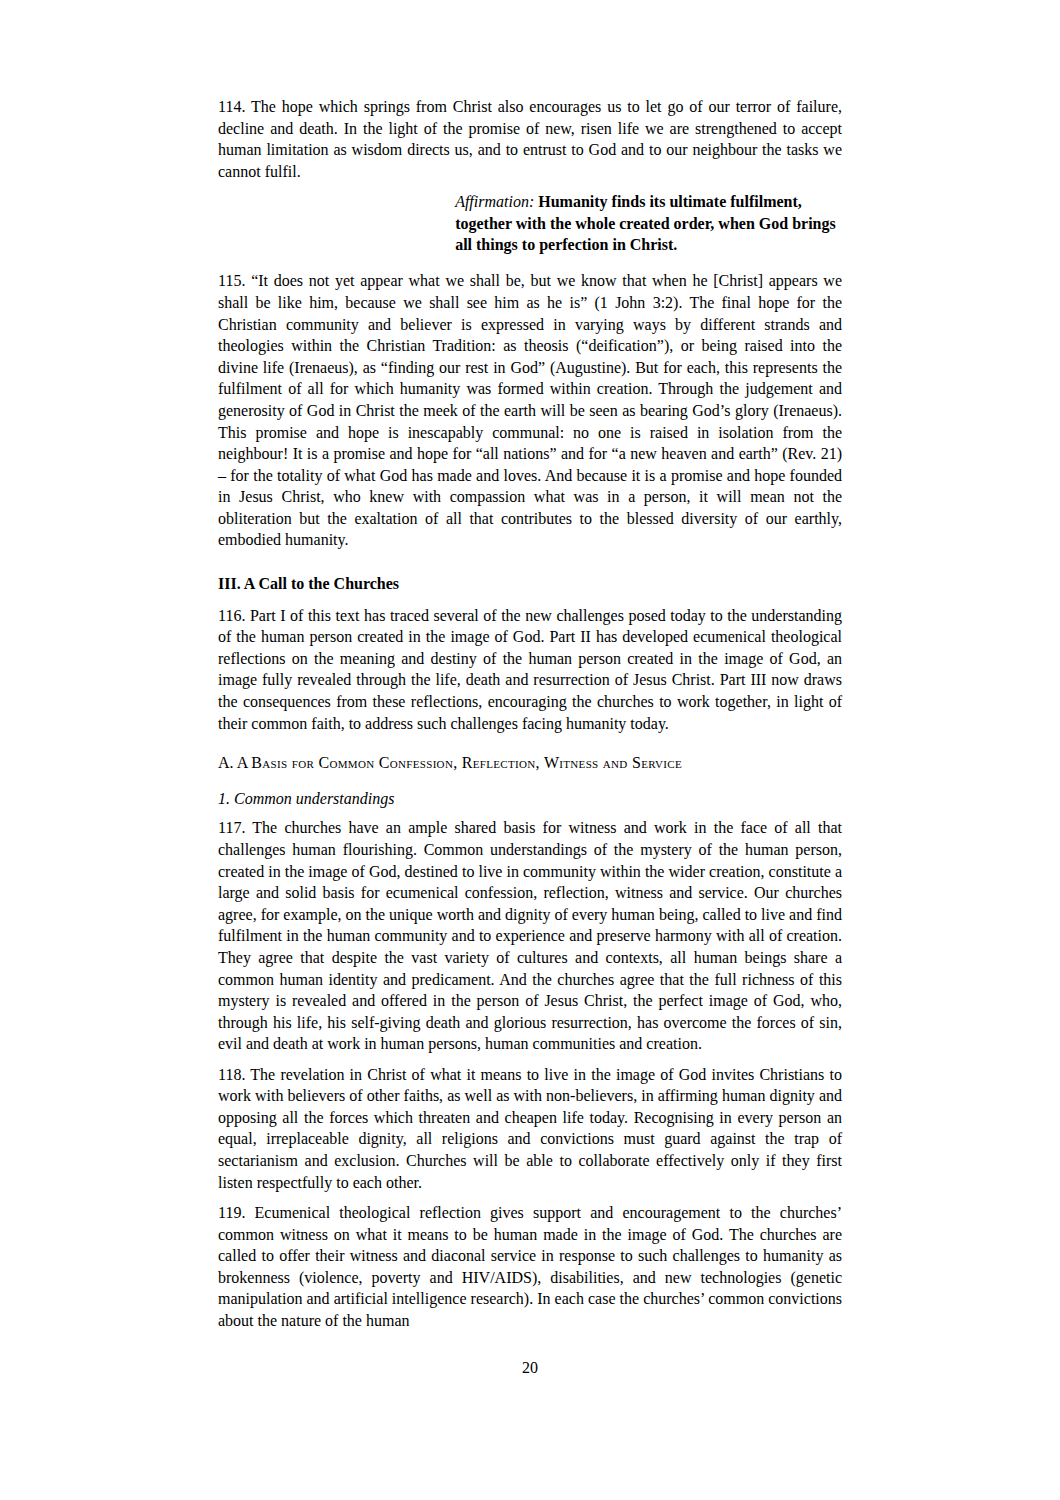114. The hope which springs from Christ also encourages us to let go of our terror of failure, decline and death. In the light of the promise of new, risen life we are strengthened to accept human limitation as wisdom directs us, and to entrust to God and to our neighbour the tasks we cannot fulfil.
Affirmation: Humanity finds its ultimate fulfilment, together with the whole created order, when God brings all things to perfection in Christ.
115. “It does not yet appear what we shall be, but we know that when he [Christ] appears we shall be like him, because we shall see him as he is” (1 John 3:2). The final hope for the Christian community and believer is expressed in varying ways by different strands and theologies within the Christian Tradition: as theosis (“deification”), or being raised into the divine life (Irenaeus), as “finding our rest in God” (Augustine). But for each, this represents the fulfilment of all for which humanity was formed within creation. Through the judgement and generosity of God in Christ the meek of the earth will be seen as bearing God’s glory (Irenaeus). This promise and hope is inescapably communal: no one is raised in isolation from the neighbour! It is a promise and hope for “all nations” and for “a new heaven and earth” (Rev. 21) – for the totality of what God has made and loves. And because it is a promise and hope founded in Jesus Christ, who knew with compassion what was in a person, it will mean not the obliteration but the exaltation of all that contributes to the blessed diversity of our earthly, embodied humanity.
III. A Call to the Churches
116. Part I of this text has traced several of the new challenges posed today to the understanding of the human person created in the image of God. Part II has developed ecumenical theological reflections on the meaning and destiny of the human person created in the image of God, an image fully revealed through the life, death and resurrection of Jesus Christ. Part III now draws the consequences from these reflections, encouraging the churches to work together, in light of their common faith, to address such challenges facing humanity today.
A. A Basis for Common Confession, Reflection, Witness and Service
1. Common understandings
117. The churches have an ample shared basis for witness and work in the face of all that challenges human flourishing. Common understandings of the mystery of the human person, created in the image of God, destined to live in community within the wider creation, constitute a large and solid basis for ecumenical confession, reflection, witness and service. Our churches agree, for example, on the unique worth and dignity of every human being, called to live and find fulfilment in the human community and to experience and preserve harmony with all of creation. They agree that despite the vast variety of cultures and contexts, all human beings share a common human identity and predicament. And the churches agree that the full richness of this mystery is revealed and offered in the person of Jesus Christ, the perfect image of God, who, through his life, his self-giving death and glorious resurrection, has overcome the forces of sin, evil and death at work in human persons, human communities and creation.
118. The revelation in Christ of what it means to live in the image of God invites Christians to work with believers of other faiths, as well as with non-believers, in affirming human dignity and opposing all the forces which threaten and cheapen life today. Recognising in every person an equal, irreplaceable dignity, all religions and convictions must guard against the trap of sectarianism and exclusion. Churches will be able to collaborate effectively only if they first listen respectfully to each other.
119. Ecumenical theological reflection gives support and encouragement to the churches’ common witness on what it means to be human made in the image of God. The churches are called to offer their witness and diaconal service in response to such challenges to humanity as brokenness (violence, poverty and HIV/AIDS), disabilities, and new technologies (genetic manipulation and artificial intelligence research). In each case the churches’ common convictions about the nature of the human
20